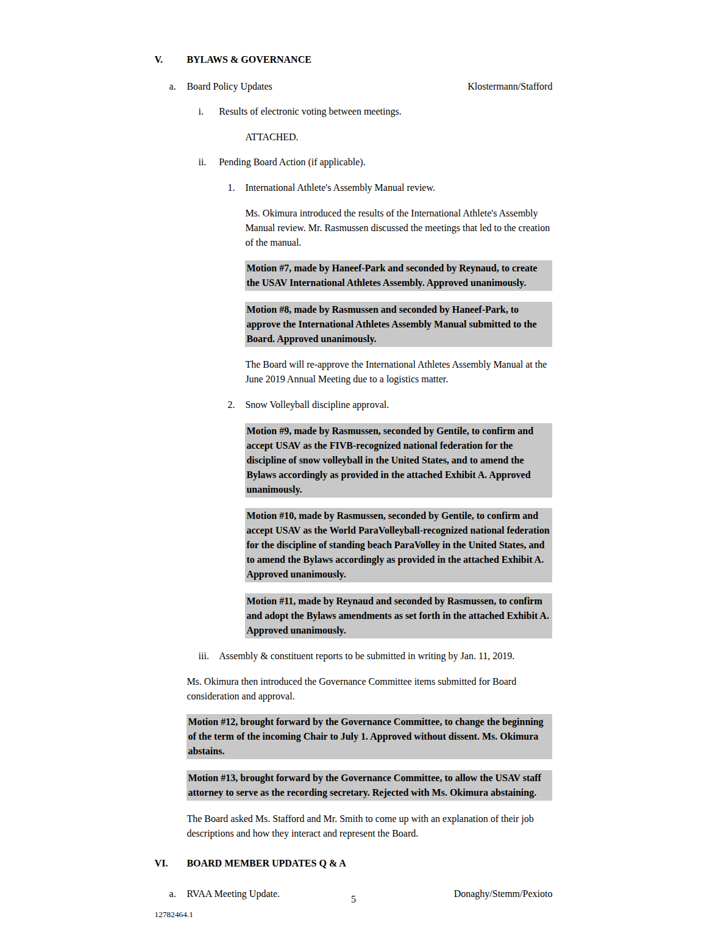V. BYLAWS & GOVERNANCE
a. Klostermann/Stafford Board Policy Updates
i. Results of electronic voting between meetings.
ATTACHED.
ii. Pending Board Action (if applicable).
1. International Athlete's Assembly Manual review.
Ms. Okimura introduced the results of the International Athlete's Assembly Manual review. Mr. Rasmussen discussed the meetings that led to the creation of the manual.
Motion #7, made by Haneef-Park and seconded by Reynaud, to create the USAV International Athletes Assembly. Approved unanimously. Motion #8, made by Rasmussen and seconded by Haneef-Park, to approve the International Athletes Assembly Manual submitted to the Board. Approved unanimously.
The Board will re-approve the International Athletes Assembly Manual at the June 2019 Annual Meeting due to a logistics matter.
2. Snow Volleyball discipline approval.
Motion #9, made by Rasmussen, seconded by Gentile, to confirm and accept USAV as the FIVB-recognized national federation for the discipline of snow volleyball in the United States, and to amend the Bylaws accordingly as provided in the attached Exhibit A. Approved unanimously. Motion #10, made by Rasmussen, seconded by Gentile, to confirm and accept USAV as the World ParaVolleyball-recognized national federation for the discipline of standing beach ParaVolley in the United States, and to amend the Bylaws accordingly as provided in the attached Exhibit A. Approved unanimously. Motion #11, made by Reynaud and seconded by Rasmussen, to confirm and adopt the Bylaws amendments as set forth in the attached Exhibit A. Approved unanimously.
iii. Assembly & constituent reports to be submitted in writing by Jan. 11, 2019.
Ms. Okimura then introduced the Governance Committee items submitted for Board consideration and approval.
Motion #12, brought forward by the Governance Committee, to change the beginning of the term of the incoming Chair to July 1. Approved without dissent. Ms. Okimura abstains. Motion #13, brought forward by the Governance Committee, to allow the USAV staff attorney to serve as the recording secretary. Rejected with Ms. Okimura abstaining.
The Board asked Ms. Stafford and Mr. Smith to come up with an explanation of their job descriptions and how they interact and represent the Board.
VI. BOARD MEMBER UPDATES Q & A
a. Donaghy/Stemm/Pexioto RVAA Meeting Update.
5
12782464.1